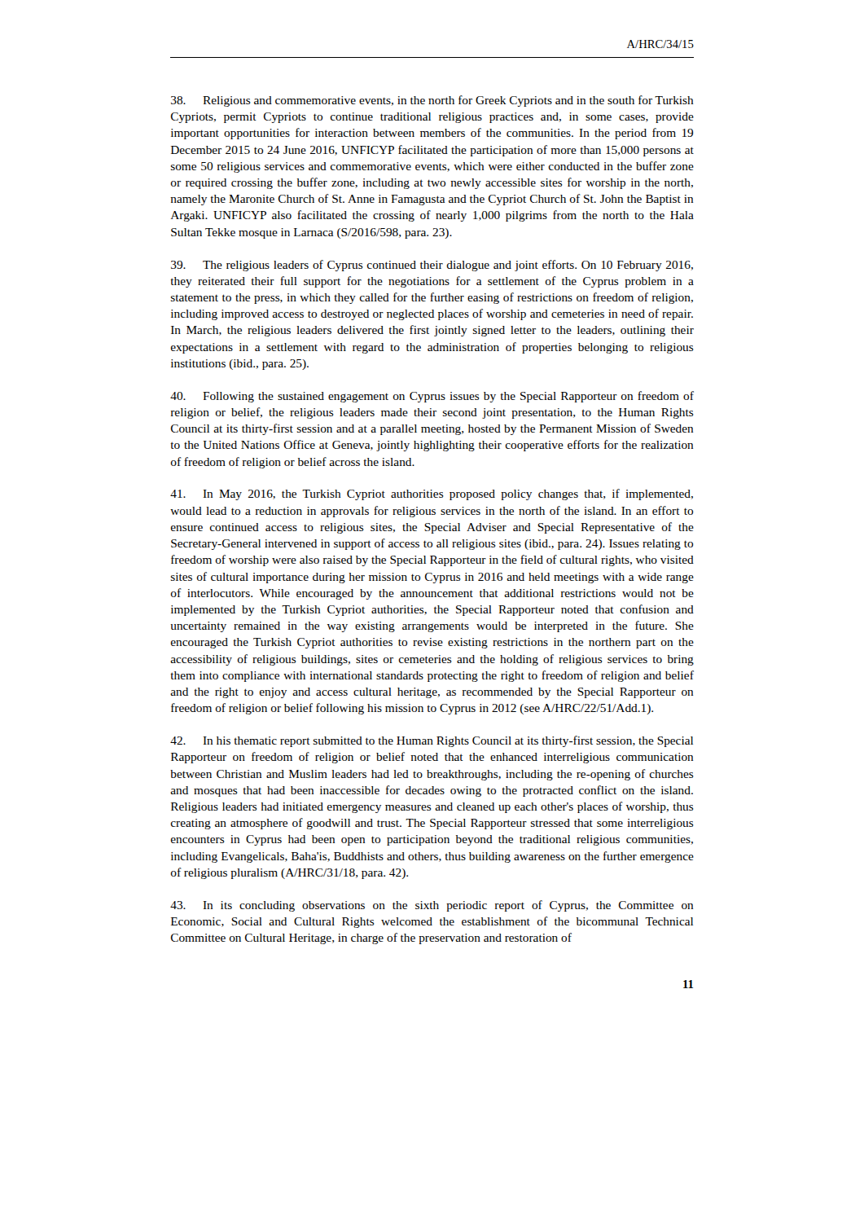A/HRC/34/15
38. Religious and commemorative events, in the north for Greek Cypriots and in the south for Turkish Cypriots, permit Cypriots to continue traditional religious practices and, in some cases, provide important opportunities for interaction between members of the communities. In the period from 19 December 2015 to 24 June 2016, UNFICYP facilitated the participation of more than 15,000 persons at some 50 religious services and commemorative events, which were either conducted in the buffer zone or required crossing the buffer zone, including at two newly accessible sites for worship in the north, namely the Maronite Church of St. Anne in Famagusta and the Cypriot Church of St. John the Baptist in Argaki. UNFICYP also facilitated the crossing of nearly 1,000 pilgrims from the north to the Hala Sultan Tekke mosque in Larnaca (S/2016/598, para. 23).
39. The religious leaders of Cyprus continued their dialogue and joint efforts. On 10 February 2016, they reiterated their full support for the negotiations for a settlement of the Cyprus problem in a statement to the press, in which they called for the further easing of restrictions on freedom of religion, including improved access to destroyed or neglected places of worship and cemeteries in need of repair. In March, the religious leaders delivered the first jointly signed letter to the leaders, outlining their expectations in a settlement with regard to the administration of properties belonging to religious institutions (ibid., para. 25).
40. Following the sustained engagement on Cyprus issues by the Special Rapporteur on freedom of religion or belief, the religious leaders made their second joint presentation, to the Human Rights Council at its thirty-first session and at a parallel meeting, hosted by the Permanent Mission of Sweden to the United Nations Office at Geneva, jointly highlighting their cooperative efforts for the realization of freedom of religion or belief across the island.
41. In May 2016, the Turkish Cypriot authorities proposed policy changes that, if implemented, would lead to a reduction in approvals for religious services in the north of the island. In an effort to ensure continued access to religious sites, the Special Adviser and Special Representative of the Secretary-General intervened in support of access to all religious sites (ibid., para. 24). Issues relating to freedom of worship were also raised by the Special Rapporteur in the field of cultural rights, who visited sites of cultural importance during her mission to Cyprus in 2016 and held meetings with a wide range of interlocutors. While encouraged by the announcement that additional restrictions would not be implemented by the Turkish Cypriot authorities, the Special Rapporteur noted that confusion and uncertainty remained in the way existing arrangements would be interpreted in the future. She encouraged the Turkish Cypriot authorities to revise existing restrictions in the northern part on the accessibility of religious buildings, sites or cemeteries and the holding of religious services to bring them into compliance with international standards protecting the right to freedom of religion and belief and the right to enjoy and access cultural heritage, as recommended by the Special Rapporteur on freedom of religion or belief following his mission to Cyprus in 2012 (see A/HRC/22/51/Add.1).
42. In his thematic report submitted to the Human Rights Council at its thirty-first session, the Special Rapporteur on freedom of religion or belief noted that the enhanced interreligious communication between Christian and Muslim leaders had led to breakthroughs, including the re-opening of churches and mosques that had been inaccessible for decades owing to the protracted conflict on the island. Religious leaders had initiated emergency measures and cleaned up each other's places of worship, thus creating an atmosphere of goodwill and trust. The Special Rapporteur stressed that some interreligious encounters in Cyprus had been open to participation beyond the traditional religious communities, including Evangelicals, Baha'is, Buddhists and others, thus building awareness on the further emergence of religious pluralism (A/HRC/31/18, para. 42).
43. In its concluding observations on the sixth periodic report of Cyprus, the Committee on Economic, Social and Cultural Rights welcomed the establishment of the bicommunal Technical Committee on Cultural Heritage, in charge of the preservation and restoration of
11